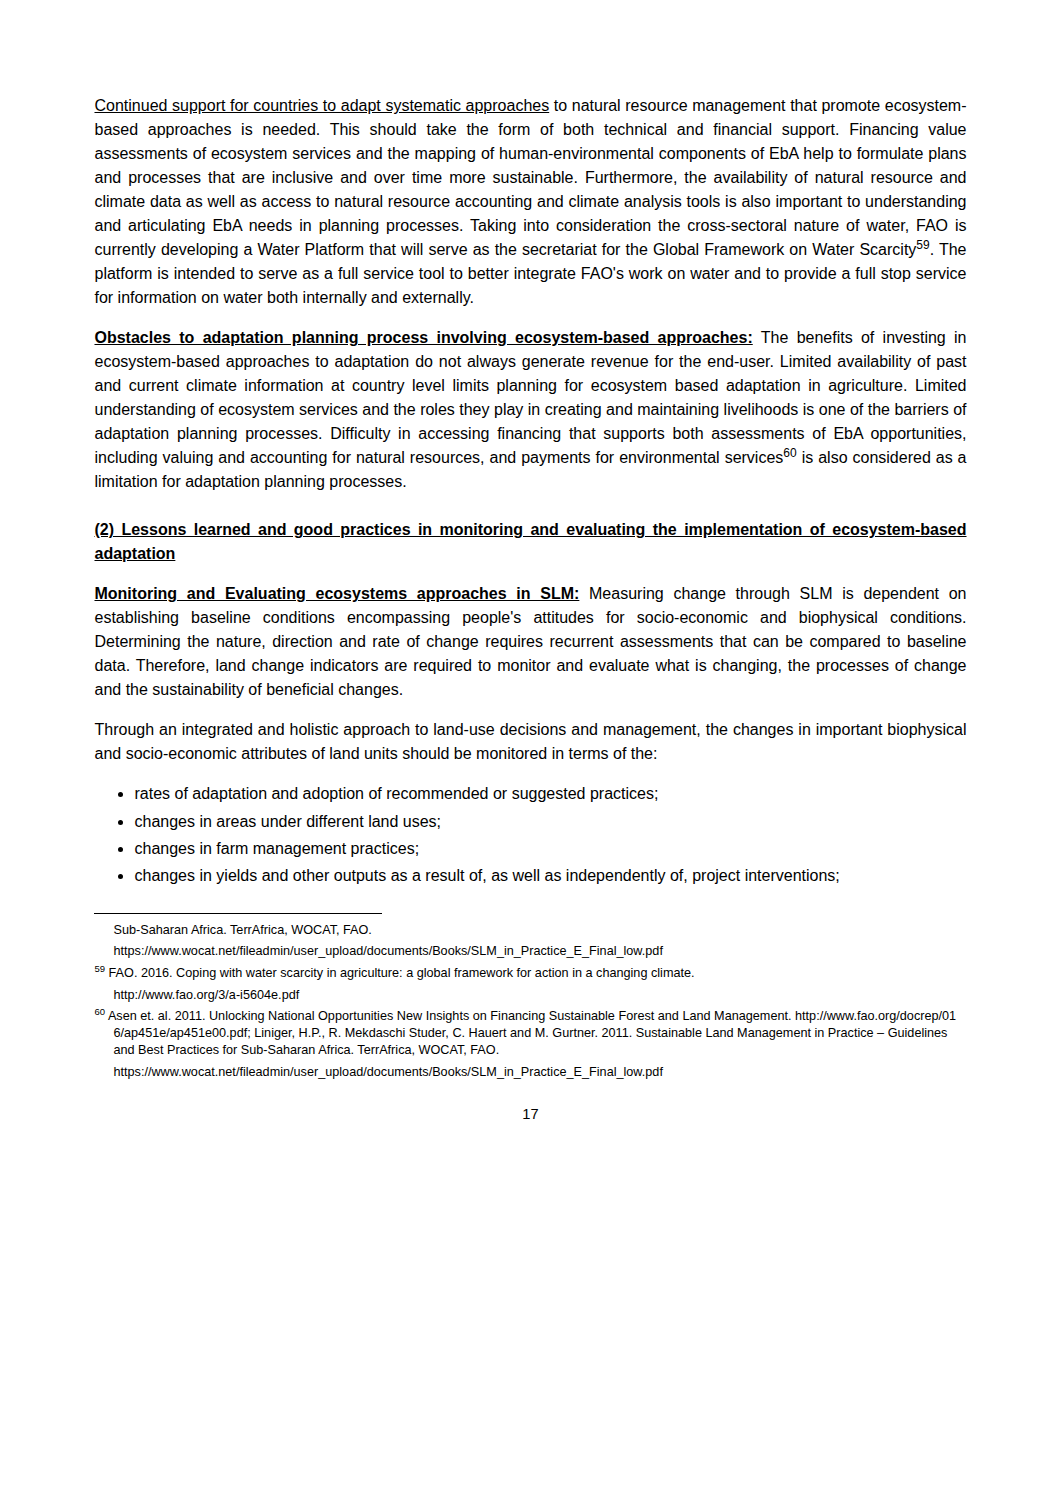Continued support for countries to adapt systematic approaches to natural resource management that promote ecosystem-based approaches is needed. This should take the form of both technical and financial support. Financing value assessments of ecosystem services and the mapping of human-environmental components of EbA help to formulate plans and processes that are inclusive and over time more sustainable. Furthermore, the availability of natural resource and climate data as well as access to natural resource accounting and climate analysis tools is also important to understanding and articulating EbA needs in planning processes. Taking into consideration the cross-sectoral nature of water, FAO is currently developing a Water Platform that will serve as the secretariat for the Global Framework on Water Scarcity59. The platform is intended to serve as a full service tool to better integrate FAO's work on water and to provide a full stop service for information on water both internally and externally.
Obstacles to adaptation planning process involving ecosystem-based approaches: The benefits of investing in ecosystem-based approaches to adaptation do not always generate revenue for the end-user. Limited availability of past and current climate information at country level limits planning for ecosystem based adaptation in agriculture. Limited understanding of ecosystem services and the roles they play in creating and maintaining livelihoods is one of the barriers of adaptation planning processes. Difficulty in accessing financing that supports both assessments of EbA opportunities, including valuing and accounting for natural resources, and payments for environmental services60 is also considered as a limitation for adaptation planning processes.
(2) Lessons learned and good practices in monitoring and evaluating the implementation of ecosystem-based adaptation
Monitoring and Evaluating ecosystems approaches in SLM: Measuring change through SLM is dependent on establishing baseline conditions encompassing people's attitudes for socio-economic and biophysical conditions. Determining the nature, direction and rate of change requires recurrent assessments that can be compared to baseline data. Therefore, land change indicators are required to monitor and evaluate what is changing, the processes of change and the sustainability of beneficial changes.
Through an integrated and holistic approach to land-use decisions and management, the changes in important biophysical and socio-economic attributes of land units should be monitored in terms of the:
rates of adaptation and adoption of recommended or suggested practices;
changes in areas under different land uses;
changes in farm management practices;
changes in yields and other outputs as a result of, as well as independently of, project interventions;
Sub-Saharan Africa. TerrAfrica, WOCAT, FAO.
https://www.wocat.net/fileadmin/user_upload/documents/Books/SLM_in_Practice_E_Final_low.pdf
59 FAO. 2016. Coping with water scarcity in agriculture: a global framework for action in a changing climate.
http://www.fao.org/3/a-i5604e.pdf
60 Asen et. al. 2011. Unlocking National Opportunities New Insights on Financing Sustainable Forest and Land Management. http://www.fao.org/docrep/016/ap451e/ap451e00.pdf; Liniger, H.P., R. Mekdaschi Studer, C. Hauert and M. Gurtner. 2011. Sustainable Land Management in Practice – Guidelines and Best Practices for Sub-Saharan Africa. TerrAfrica, WOCAT, FAO.
https://www.wocat.net/fileadmin/user_upload/documents/Books/SLM_in_Practice_E_Final_low.pdf
17